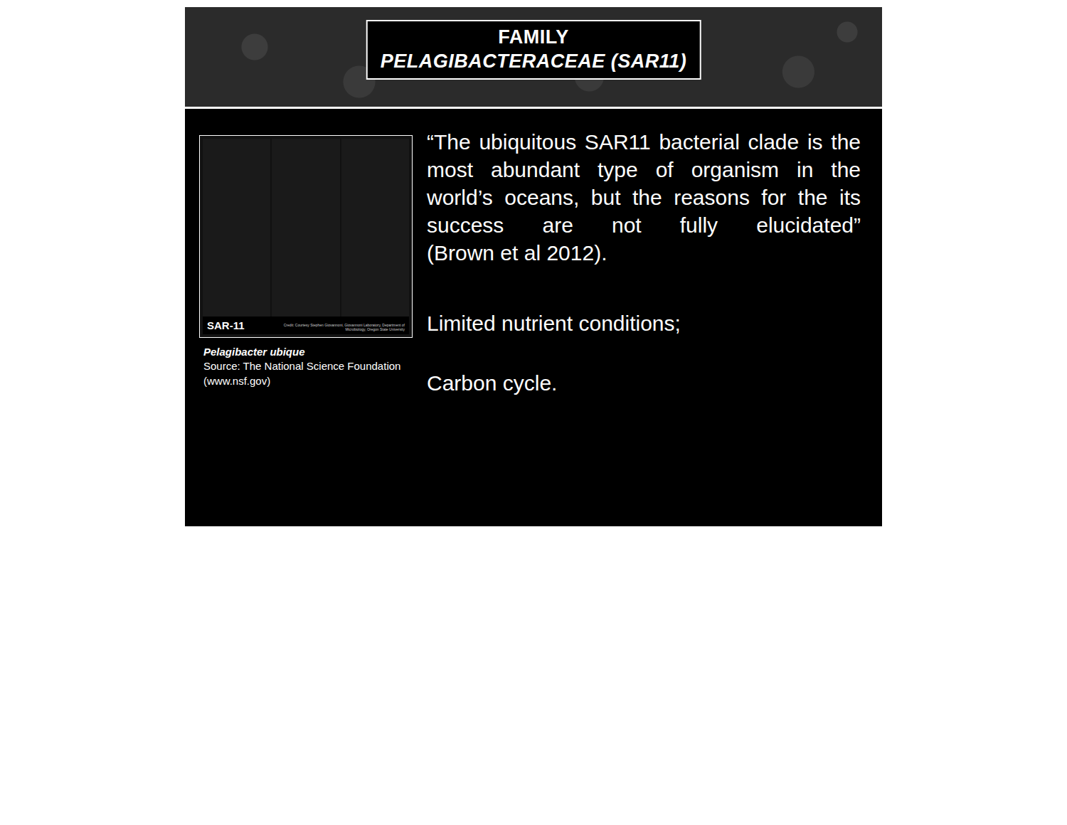FAMILY
PELAGIBACTERACEAE (SAR11)
SAR-11 Credit: Courtesy Stephen Giovannoni, Giovannoni Laboratory, Department of Microbiology, Oregon State University
Pelagibacter ubique Source: The National Science Foundation (www.nsf.gov)
“The ubiquitous SAR11 bacterial clade is the most abundant type of organism in the world’s oceans, but the reasons for the its success are not fully elucidated” (Brown et al 2012).
Limited nutrient conditions;
Carbon cycle.